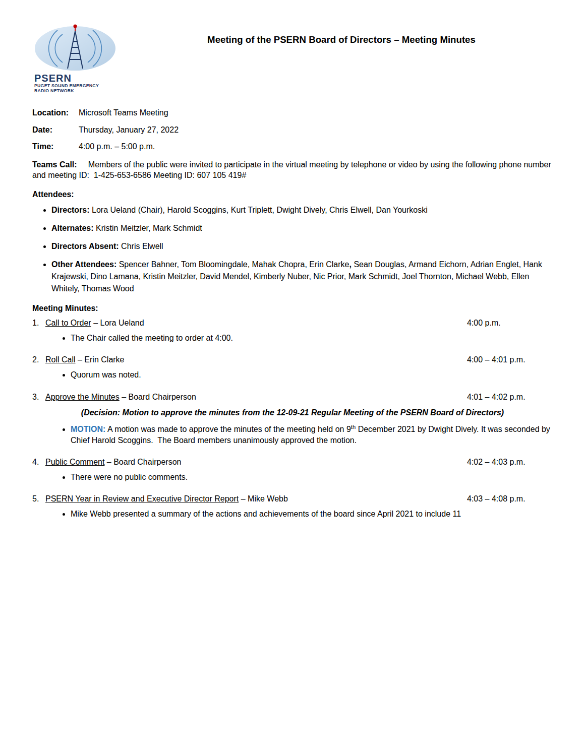PSERN PUGET SOUND EMERGENCY
RADIO NETWORK
Meeting of the PSERN Board of Directors – Meeting Minutes
Location:
Microsoft Teams Meeting
Date:
Thursday, January 27, 2022
Time:
4:00 p.m. – 5:00 p.m.
Teams Call: Members of the public were invited to participate in the virtual meeting by telephone or video by using the following phone number and meeting ID: 1-425-653-6586 Meeting ID: 607 105 419#
Attendees:
Directors: Lora Ueland (Chair), Harold Scoggins, Kurt Triplett, Dwight Dively, Chris Elwell, Dan Yourkoski
Alternates: Kristin Meitzler, Mark Schmidt
Directors Absent: Chris Elwell
Other Attendees: Spencer Bahner, Tom Bloomingdale, Mahak Chopra, Erin Clarke, Sean Douglas, Armand Eichorn, Adrian Englet, Hank Krajewski, Dino Lamana, Kristin Meitzler, David Mendel, Kimberly Nuber, Nic Prior, Mark Schmidt, Joel Thornton, Michael Webb, Ellen Whitely, Thomas Wood
Meeting Minutes:
1.
Call to Order – Lora Ueland
4:00 p.m.
The Chair called the meeting to order at 4:00.
2.
Roll Call – Erin Clarke
4:00 – 4:01 p.m.
Quorum was noted.
3.
Approve the Minutes – Board Chairperson
4:01 – 4:02 p.m.
(Decision: Motion to approve the minutes from the 12-09-21 Regular Meeting of the PSERN Board of Directors)
MOTION: A motion was made to approve the minutes of the meeting held on 9th December 2021 by Dwight Dively. It was seconded by Chief Harold Scoggins. The Board members unanimously approved the motion.
4.
Public Comment – Board Chairperson
4:02 – 4:03 p.m.
There were no public comments.
5.
PSERN Year in Review and Executive Director Report – Mike Webb
4:03 – 4:08 p.m.
Mike Webb presented a summary of the actions and achievements of the board since April 2021 to include 11